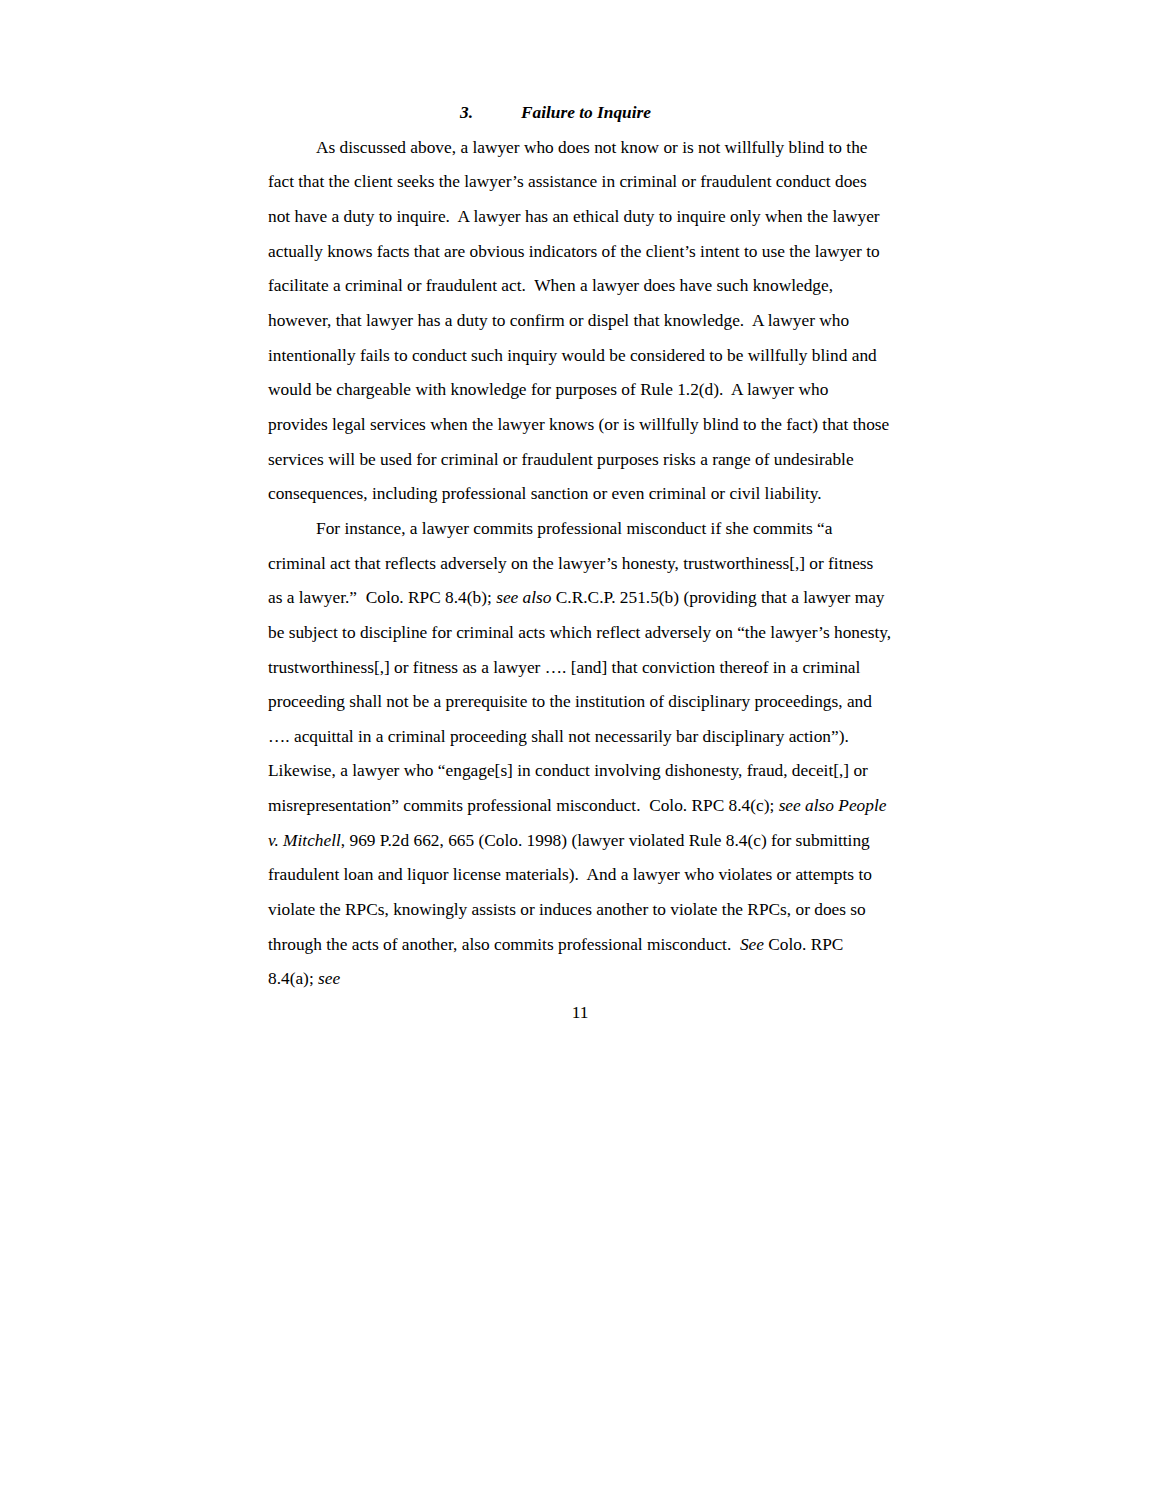3. Failure to Inquire
As discussed above, a lawyer who does not know or is not willfully blind to the fact that the client seeks the lawyer’s assistance in criminal or fraudulent conduct does not have a duty to inquire. A lawyer has an ethical duty to inquire only when the lawyer actually knows facts that are obvious indicators of the client’s intent to use the lawyer to facilitate a criminal or fraudulent act. When a lawyer does have such knowledge, however, that lawyer has a duty to confirm or dispel that knowledge. A lawyer who intentionally fails to conduct such inquiry would be considered to be willfully blind and would be chargeable with knowledge for purposes of Rule 1.2(d). A lawyer who provides legal services when the lawyer knows (or is willfully blind to the fact) that those services will be used for criminal or fraudulent purposes risks a range of undesirable consequences, including professional sanction or even criminal or civil liability.
For instance, a lawyer commits professional misconduct if she commits “a criminal act that reflects adversely on the lawyer’s honesty, trustworthiness[,] or fitness as a lawyer.” Colo. RPC 8.4(b); see also C.R.C.P. 251.5(b) (providing that a lawyer may be subject to discipline for criminal acts which reflect adversely on “the lawyer’s honesty, trustworthiness[,] or fitness as a lawyer …. [and] that conviction thereof in a criminal proceeding shall not be a prerequisite to the institution of disciplinary proceedings, and …. acquittal in a criminal proceeding shall not necessarily bar disciplinary action”). Likewise, a lawyer who “engage[s] in conduct involving dishonesty, fraud, deceit[,] or misrepresentation” commits professional misconduct. Colo. RPC 8.4(c); see also People v. Mitchell, 969 P.2d 662, 665 (Colo. 1998) (lawyer violated Rule 8.4(c) for submitting fraudulent loan and liquor license materials). And a lawyer who violates or attempts to violate the RPCs, knowingly assists or induces another to violate the RPCs, or does so through the acts of another, also commits professional misconduct. See Colo. RPC 8.4(a); see
11